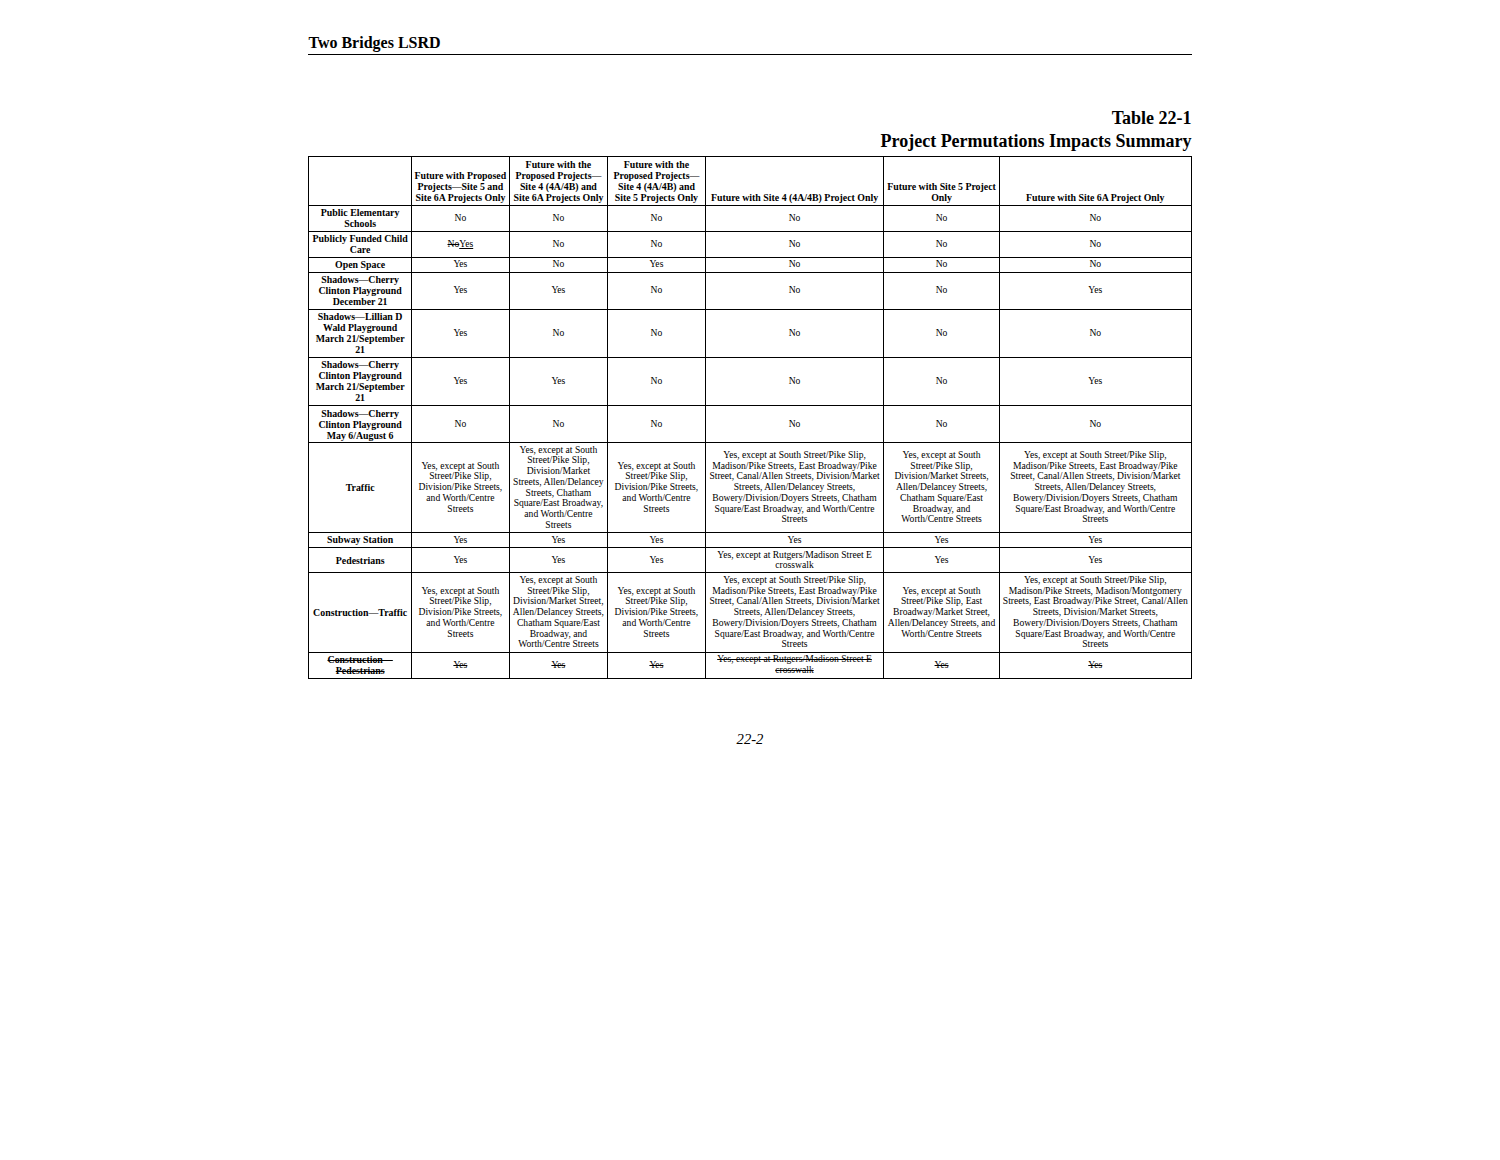Two Bridges LSRD
Table 22-1
Project Permutations Impacts Summary
| | Future with Proposed Projects—Site 5 and Site 6A Projects Only | Future with the Proposed Projects—Site 4 (4A/4B) and Site 6A Projects Only | Future with the Proposed Projects—Site 4 (4A/4B) and Site 5 Projects Only | Future with Site 4 (4A/4B) Project Only | Future with Site 5 Project Only | Future with Site 6A Project Only |
| --- | --- | --- | --- | --- | --- | --- |
| Public Elementary Schools | No | No | No | No | No | No |
| Publicly Funded Child Care | No Yes | No | No | No | No | No |
| Open Space | Yes | No | Yes | No | No | No |
| Shadows—Cherry Clinton Playground December 21 | Yes | Yes | No | No | No | Yes |
| Shadows—Lillian D Wald Playground March 21/September 21 | Yes | No | No | No | No | No |
| Shadows—Cherry Clinton Playground March 21/September 21 | Yes | Yes | No | No | No | Yes |
| Shadows—Cherry Clinton Playground May 6/August 6 | No | No | No | No | No | No |
| Traffic | Yes, except at South Street/Pike Slip, Division/Pike Streets, and Worth/Centre Streets | Yes, except at South Street/Pike Slip, Division/Market Streets, Allen/Delancey Streets, Chatham Square/East Broadway, and Worth/Centre Streets | Yes, except at South Street/Pike Slip, Division/Pike Streets, and Worth/Centre Streets | Yes, except at South Street/Pike Slip, Madison/Pike Streets, East Broadway/Pike Street, Canal/Allen Streets, Division/Market Streets, Allen/Delancey Streets, Bowery/Division/Doyers Streets, Chatham Square/East Broadway, and Worth/Centre Streets | Yes, except at South Street/Pike Slip, Division/Market Streets, Allen/Delancey Streets, Chatham Square/East Broadway, and Worth/Centre Streets | Yes, except at South Street/Pike Slip, Madison/Pike Streets, East Broadway/Pike Street, Canal/Allen Streets, Division/Market Streets, Allen/Delancey Streets, Bowery/Division/Doyers Streets, Chatham Square/East Broadway, and Worth/Centre Streets |
| Subway Station | Yes | Yes | Yes | Yes | Yes | Yes |
| Pedestrians | Yes | Yes | Yes | Yes, except at Rutgers/Madison Street E crosswalk | Yes | Yes |
| Construction—Traffic | Yes, except at South Street/Pike Slip, Division/Pike Streets, and Worth/Centre Streets | Yes, except at South Street/Pike Slip, Division/Market Street, Allen/Delancey Streets, Chatham Square/East Broadway, and Worth/Centre Streets | Yes, except at South Street/Pike Slip, Division/Pike Streets, and Worth/Centre Streets | Yes, except at South Street/Pike Slip, Madison/Pike Streets, East Broadway/Pike Street, Canal/Allen Streets, Division/Market Streets, Allen/Delancey Streets, Bowery/Division/Doyers Streets, Chatham Square/East Broadway, and Worth/Centre Streets | Yes, except at South Street/Pike Slip, East Broadway/Market Street, Allen/Delancey Streets, and Worth/Centre Streets | Yes, except at South Street/Pike Slip, Madison/Pike Streets, Madison/Montgomery Streets, East Broadway/Pike Street, Canal/Allen Streets, Division/Market Streets, Bowery/Division/Doyers Streets, Chatham Square/East Broadway, and Worth/Centre Streets |
| Construction—Pedestrians | Yes | Yes | Yes | Yes, except at Rutgers/Madison Street E crosswalk | Yes | Yes |
22-2